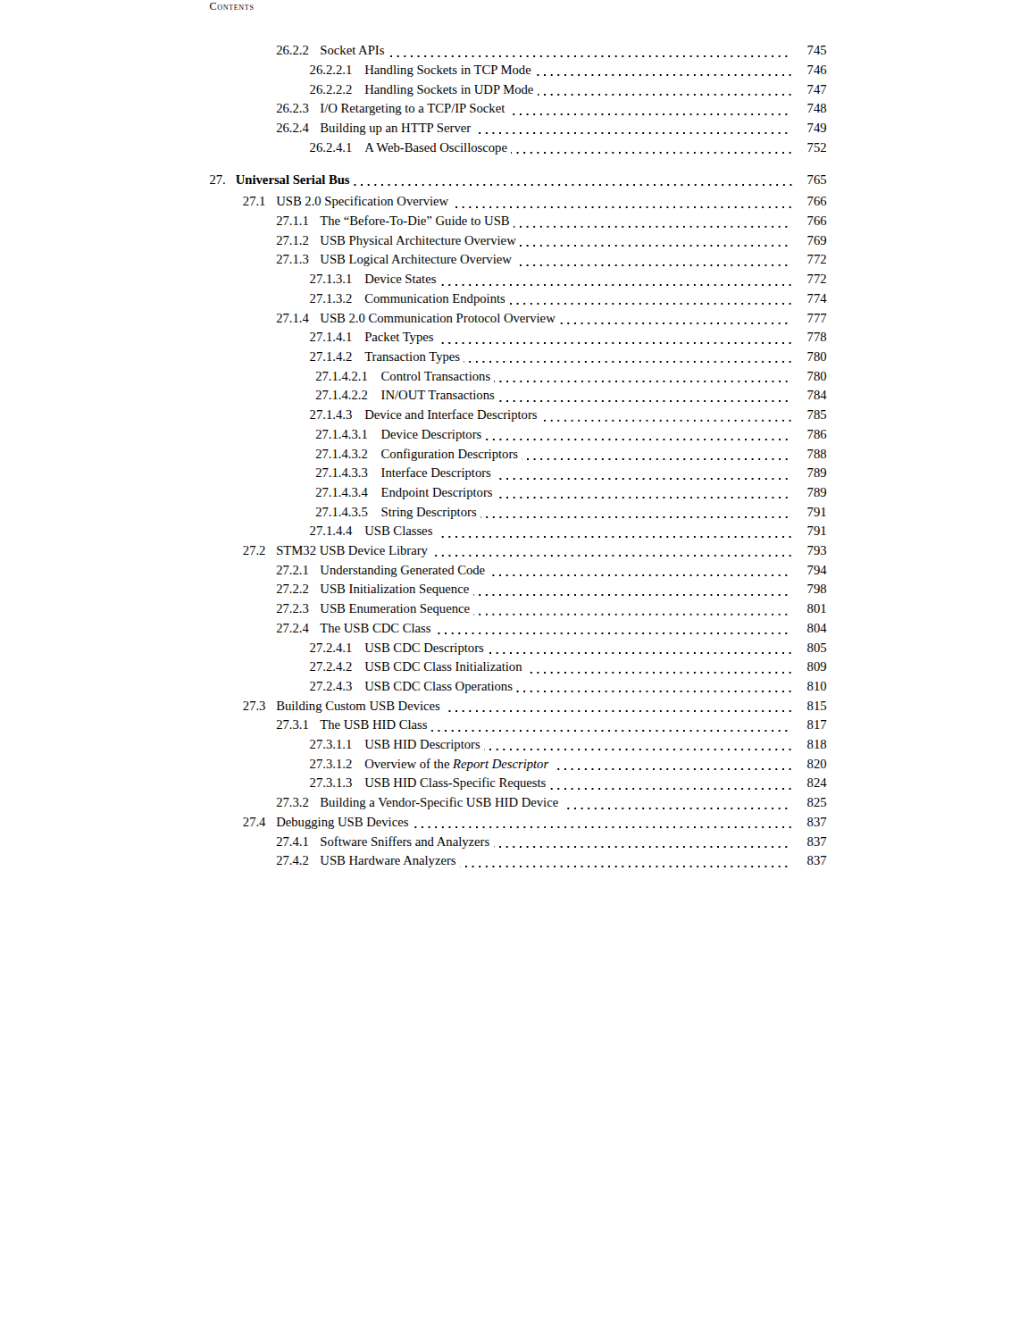Contents
26.2.2 Socket APIs 745
26.2.2.1 Handling Sockets in TCP Mode 746
26.2.2.2 Handling Sockets in UDP Mode 747
26.2.3 I/O Retargeting to a TCP/IP Socket 748
26.2.4 Building up an HTTP Server 749
26.2.4.1 A Web-Based Oscilloscope 752
27. Universal Serial Bus 765
27.1 USB 2.0 Specification Overview 766
27.1.1 The “Before-To-Die” Guide to USB 766
27.1.2 USB Physical Architecture Overview 769
27.1.3 USB Logical Architecture Overview 772
27.1.3.1 Device States 772
27.1.3.2 Communication Endpoints 774
27.1.4 USB 2.0 Communication Protocol Overview 777
27.1.4.1 Packet Types 778
27.1.4.2 Transaction Types 780
27.1.4.2.1 Control Transactions 780
27.1.4.2.2 IN/OUT Transactions 784
27.1.4.3 Device and Interface Descriptors 785
27.1.4.3.1 Device Descriptors 786
27.1.4.3.2 Configuration Descriptors 788
27.1.4.3.3 Interface Descriptors 789
27.1.4.3.4 Endpoint Descriptors 789
27.1.4.3.5 String Descriptors 791
27.1.4.4 USB Classes 791
27.2 STM32 USB Device Library 793
27.2.1 Understanding Generated Code 794
27.2.2 USB Initialization Sequence 798
27.2.3 USB Enumeration Sequence 801
27.2.4 The USB CDC Class 804
27.2.4.1 USB CDC Descriptors 805
27.2.4.2 USB CDC Class Initialization 809
27.2.4.3 USB CDC Class Operations 810
27.3 Building Custom USB Devices 815
27.3.1 The USB HID Class 817
27.3.1.1 USB HID Descriptors 818
27.3.1.2 Overview of the Report Descriptor 820
27.3.1.3 USB HID Class-Specific Requests 824
27.3.2 Building a Vendor-Specific USB HID Device 825
27.4 Debugging USB Devices 837
27.4.1 Software Sniffers and Analyzers 837
27.4.2 USB Hardware Analyzers 837